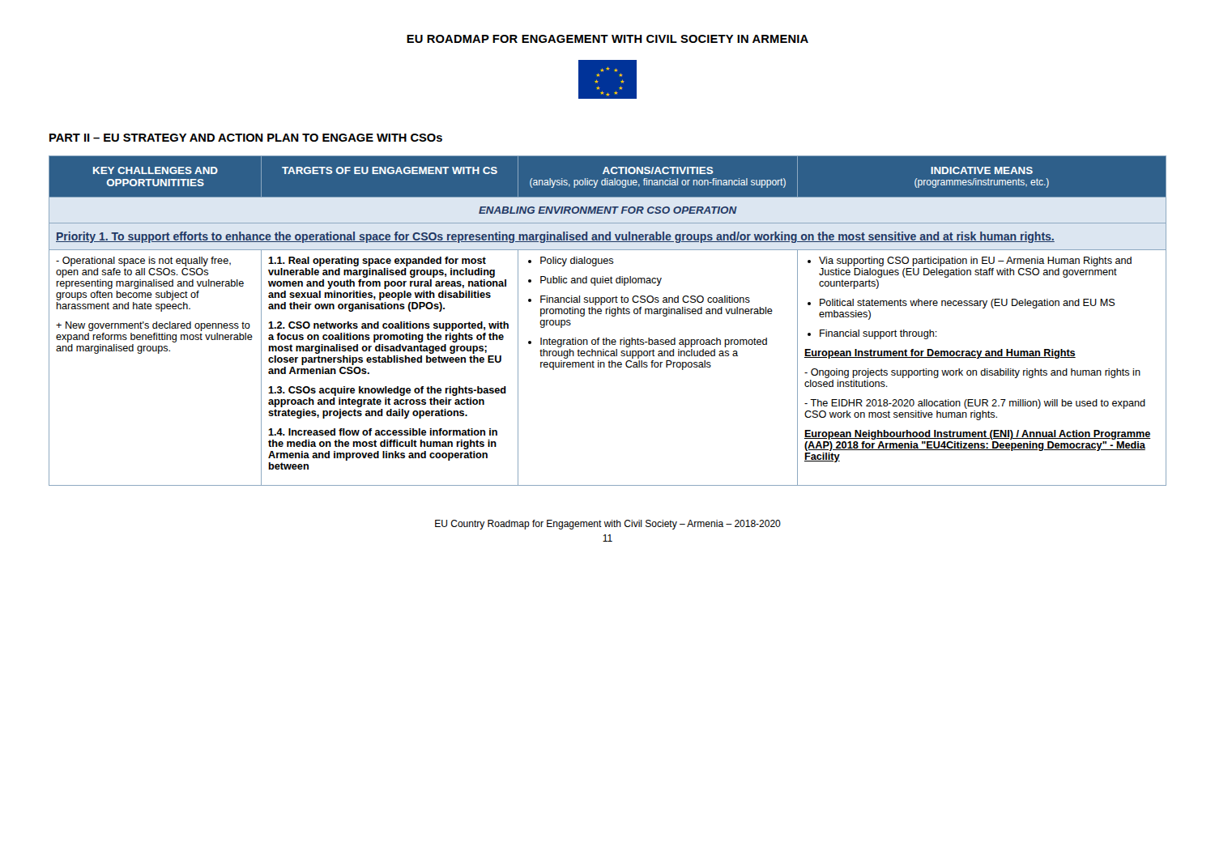EU ROADMAP FOR ENGAGEMENT WITH CIVIL SOCIETY IN ARMENIA
★ ★ ★ ★ ★ ★ ★ ★ ★ ★ ★ ★
PART II – EU STRATEGY AND ACTION PLAN TO ENGAGE WITH CSOs
| KEY CHALLENGES AND OPPORTUNITITIES | TARGETS OF EU ENGAGEMENT WITH CS | ACTIONS/ACTIVITIES (analysis, policy dialogue, financial or non-financial support) | INDICATIVE MEANS (programmes/instruments, etc.) |
| --- | --- | --- | --- |
| ENABLING ENVIRONMENT FOR CSO OPERATION |
| Priority 1. To support efforts to enhance the operational space for CSOs representing marginalised and vulnerable groups and/or working on the most sensitive and at risk human rights. |
| - Operational space is not equally free, open and safe to all CSOs. CSOs representing marginalised and vulnerable groups often become subject of harassment and hate speech. + New government's declared openness to expand reforms benefitting most vulnerable and marginalised groups. | 1.1. Real operating space expanded for most vulnerable and marginalised groups, including women and youth from poor rural areas, national and sexual minorities, people with disabilities and their own organisations (DPOs). 1.2. CSO networks and coalitions supported, with a focus on coalitions promoting the rights of the most marginalised or disadvantaged groups; closer partnerships established between the EU and Armenian CSOs. 1.3. CSOs acquire knowledge of the rights-based approach and integrate it across their action strategies, projects and daily operations. 1.4. Increased flow of accessible information in the media on the most difficult human rights in Armenia and improved links and cooperation between | Policy dialogues Public and quiet diplomacy Financial support to CSOs and CSO coalitions promoting the rights of marginalised and vulnerable groups Integration of the rights-based approach promoted through technical support and included as a requirement in the Calls for Proposals | Via supporting CSO participation in EU – Armenia Human Rights and Justice Dialogues (EU Delegation staff with CSO and government counterparts) Political statements where necessary (EU Delegation and EU MS embassies) Financial support through: European Instrument for Democracy and Human Rights - Ongoing projects supporting work on disability rights and human rights in closed institutions. - The EIDHR 2018-2020 allocation (EUR 2.7 million) will be used to expand CSO work on most sensitive human rights. European Neighbourhood Instrument (ENI) / Annual Action Programme (AAP) 2018 for Armenia "EU4Citizens: Deepening Democracy" - Media Facility |
EU Country Roadmap for Engagement with Civil Society – Armenia – 2018-2020
11